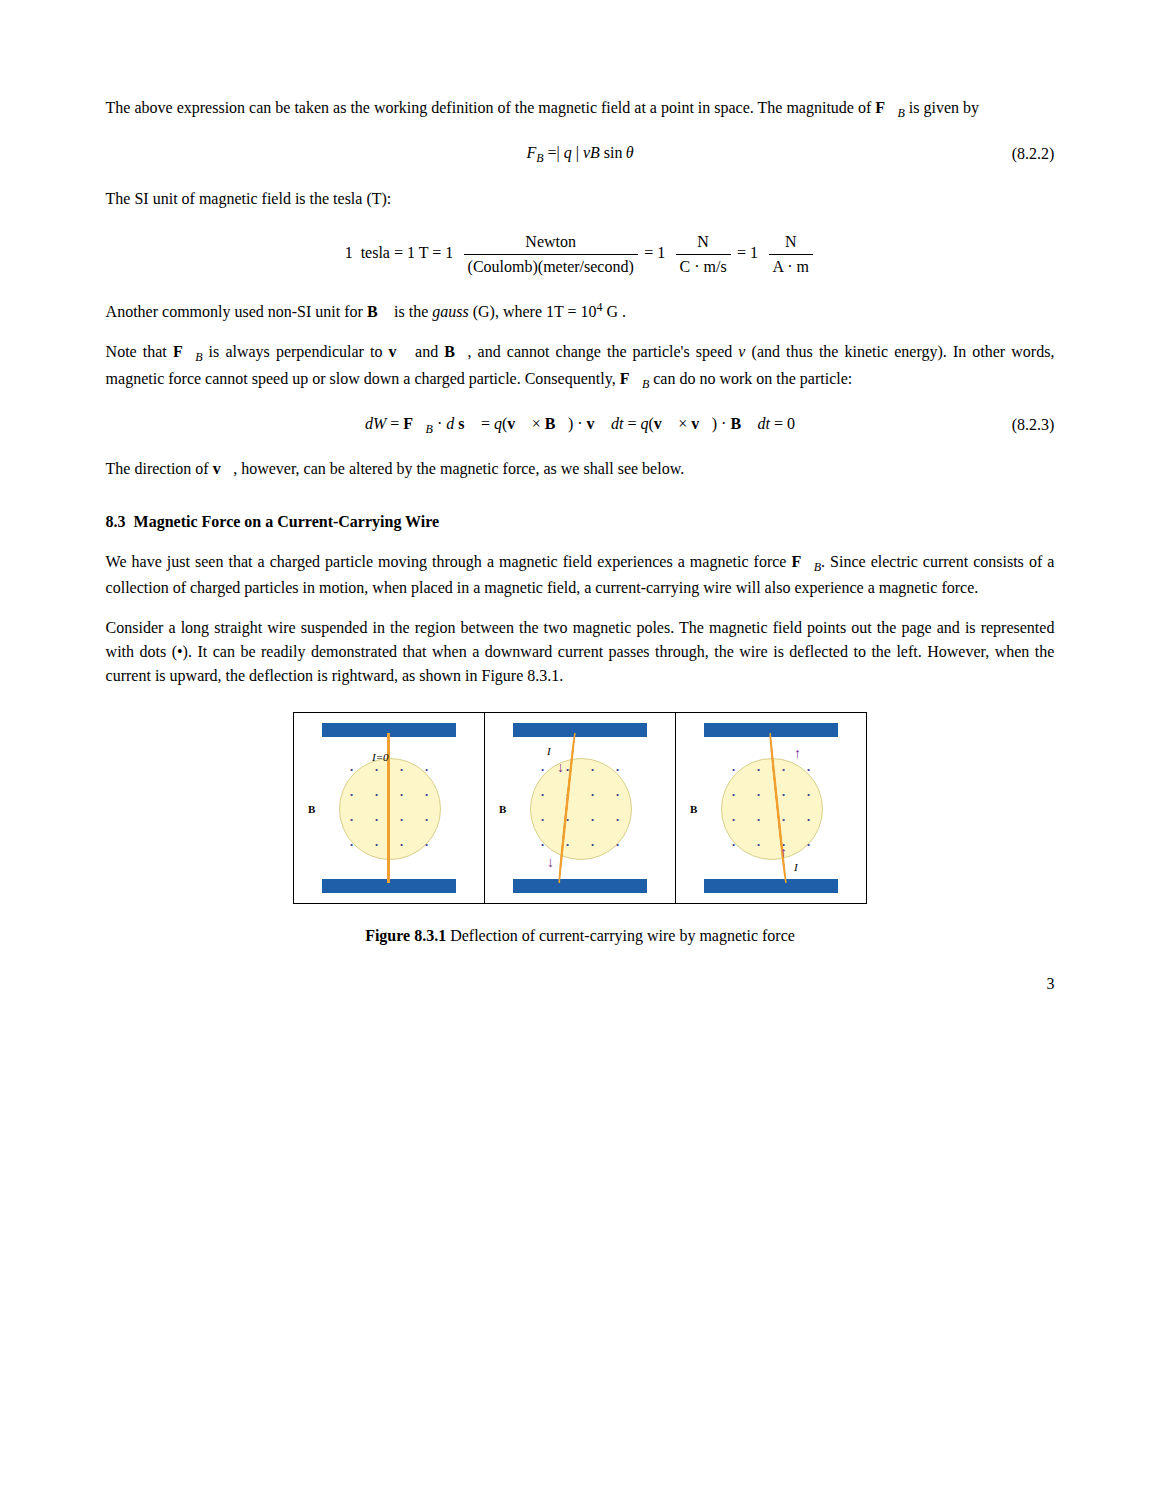The above expression can be taken as the working definition of the magnetic field at a point in space. The magnitude of FB is given by
FB =| q | vB sin θ
(8.2.2)
The SI unit of magnetic field is the tesla (T):
1 tesla = 1 T = 1 Newton (Coulomb)(meter/second) = 1 N C · m/s = 1 N A · m
Another commonly used non-SI unit for B is the gauss (G), where 1T = 104 G .
Note that FB is always perpendicular to v and B, and cannot change the particle's speed v (and thus the kinetic energy). In other words, magnetic force cannot speed up or slow down a charged particle. Consequently, FB can do no work on the particle:
dW = FB · d s = q(v × B) · v dt = q(v × v) · B dt = 0
(8.2.3)
The direction of v, however, can be altered by the magnetic force, as we shall see below.
8.3 Magnetic Force on a Current-Carrying Wire
We have just seen that a charged particle moving through a magnetic field experiences a magnetic force FB. Since electric current consists of a collection of charged particles in motion, when placed in a magnetic field, a current-carrying wire will also experience a magnetic force.
Consider a long straight wire suspended in the region between the two magnetic poles. The magnetic field points out the page and is represented with dots (•). It can be readily demonstrated that when a downward current passes through, the wire is deflected to the left. However, when the current is upward, the deflection is rightward, as shown in Figure 8.3.1.
| • • • • • • • • • • • • • • • • B I=0 | • • • • • • • • • • • • • • • • B I ↓ ↓ | • • • • • • • • • • • • • • • • B I ↑ ↑ |
Figure 8.3.1 Deflection of current-carrying wire by magnetic force
3